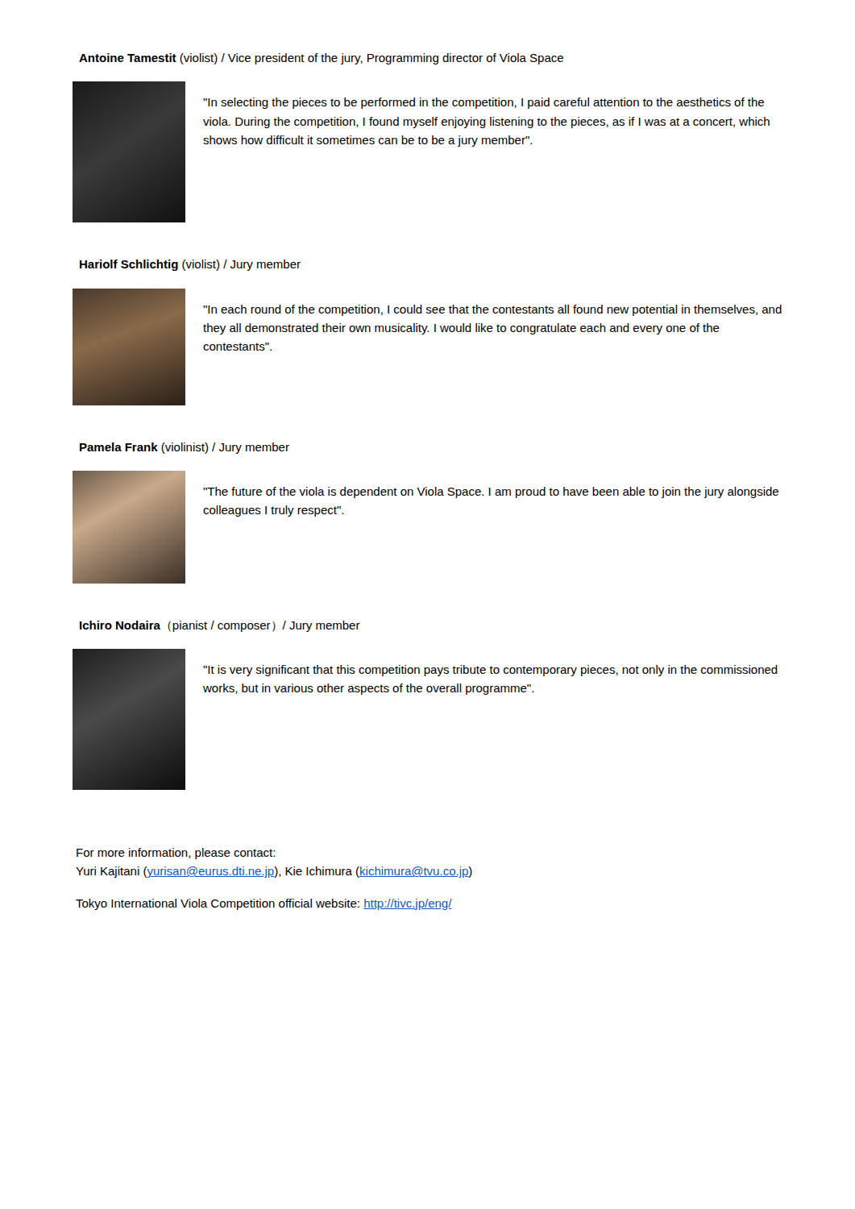Antoine Tamestit (violist) / Vice president of the jury, Programming director of Viola Space
"In selecting the pieces to be performed in the competition, I paid careful attention to the aesthetics of the viola. During the competition, I found myself enjoying listening to the pieces, as if I was at a concert, which shows how difficult it sometimes can be to be a jury member".
Hariolf Schlichtig (violist) / Jury member
"In each round of the competition, I could see that the contestants all found new potential in themselves, and they all demonstrated their own musicality. I would like to congratulate each and every one of the contestants".
Pamela Frank (violinist) / Jury member
"The future of the viola is dependent on Viola Space. I am proud to have been able to join the jury alongside colleagues I truly respect".
Ichiro Nodaira（pianist / composer）/ Jury member
"It is very significant that this competition pays tribute to contemporary pieces, not only in the commissioned works, but in various other aspects of the overall programme".
For more information, please contact:
Yuri Kajitani (yurisan@eurus.dti.ne.jp), Kie Ichimura (kichimura@tvu.co.jp)
Tokyo International Viola Competition official website: http://tivc.jp/eng/